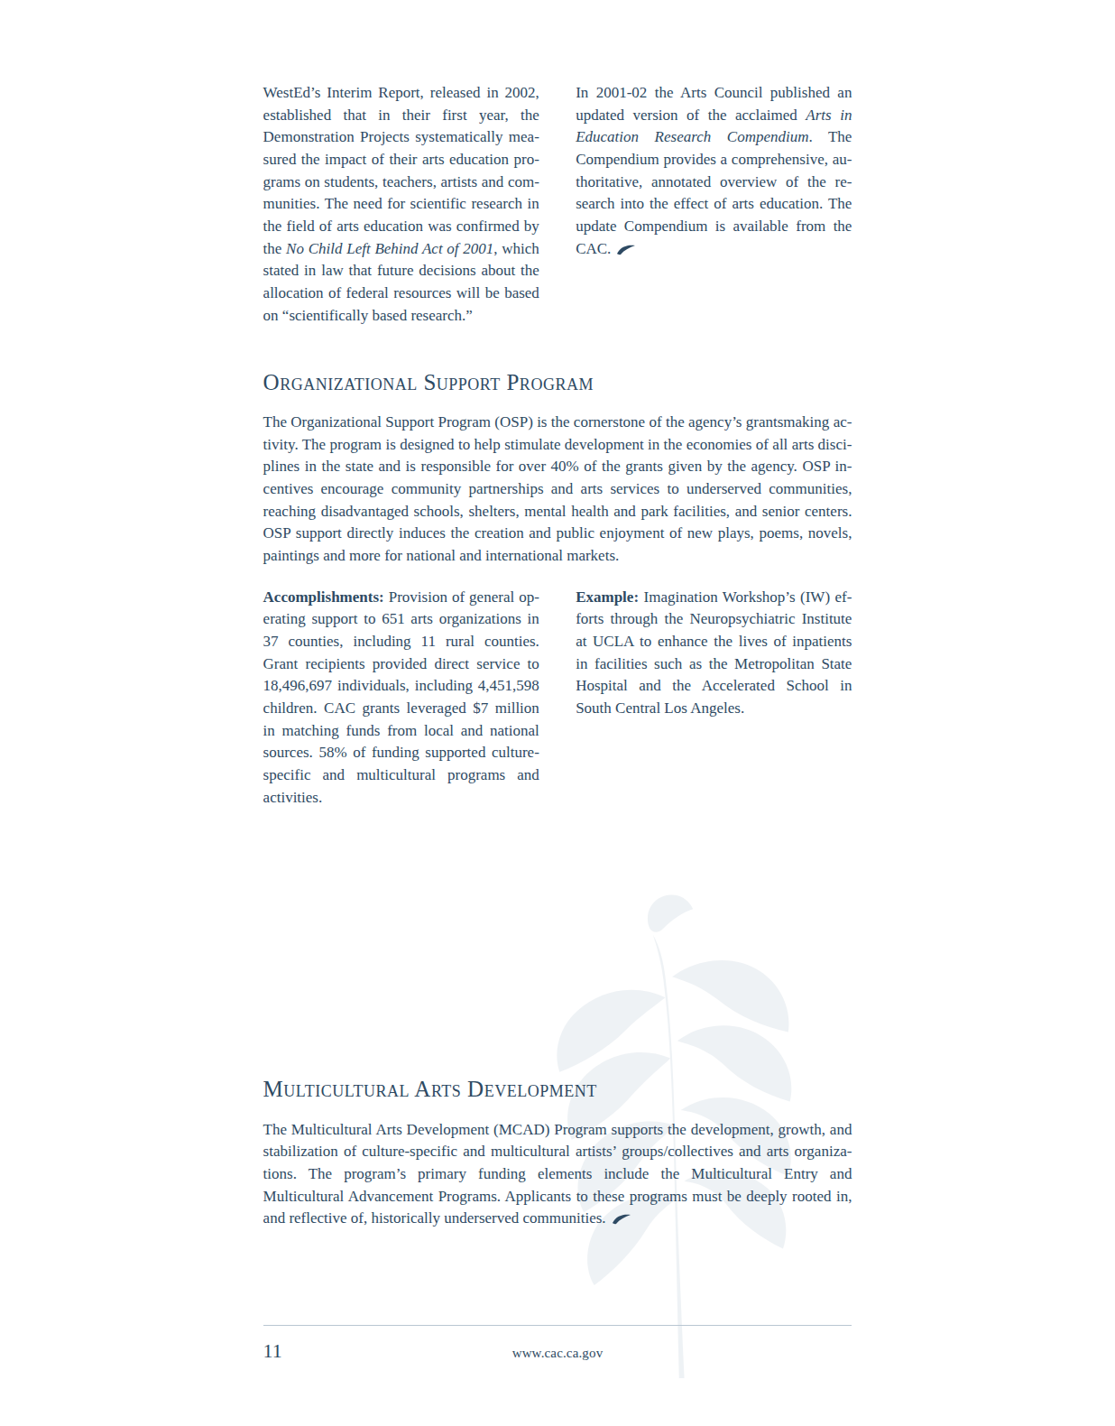WestEd’s Interim Report, released in 2002, established that in their first year, the Demonstration Projects systematically measured the impact of their arts education programs on students, teachers, artists and communities. The need for scientific research in the field of arts education was confirmed by the No Child Left Behind Act of 2001, which stated in law that future decisions about the allocation of federal resources will be based on “scientifically based research.”
In 2001-02 the Arts Council published an updated version of the acclaimed Arts in Education Research Compendium. The Compendium provides a comprehensive, authoritative, annotated overview of the research into the effect of arts education. The update Compendium is available from the CAC.
Organizational Support Program
The Organizational Support Program (OSP) is the cornerstone of the agency’s grantsmaking activity. The program is designed to help stimulate development in the economies of all arts disciplines in the state and is responsible for over 40% of the grants given by the agency. OSP incentives encourage community partnerships and arts services to underserved communities, reaching disadvantaged schools, shelters, mental health and park facilities, and senior centers. OSP support directly induces the creation and public enjoyment of new plays, poems, novels, paintings and more for national and international markets.
Accomplishments: Provision of general operating support to 651 arts organizations in 37 counties, including 11 rural counties. Grant recipients provided direct service to 18,496,697 individuals, including 4,451,598 children. CAC grants leveraged $7 million in matching funds from local and national sources. 58% of funding supported culture-specific and multicultural programs and activities.
Example: Imagination Workshop’s (IW) efforts through the Neuropsychiatric Institute at UCLA to enhance the lives of inpatients in facilities such as the Metropolitan State Hospital and the Accelerated School in South Central Los Angeles.
Multicultural Arts Development
The Multicultural Arts Development (MCAD) Program supports the development, growth, and stabilization of culture-specific and multicultural artists’ groups/collectives and arts organizations. The program’s primary funding elements include the Multicultural Entry and Multicultural Advancement Programs. Applicants to these programs must be deeply rooted in, and reflective of, historically underserved communities.
11
www.cac.ca.gov